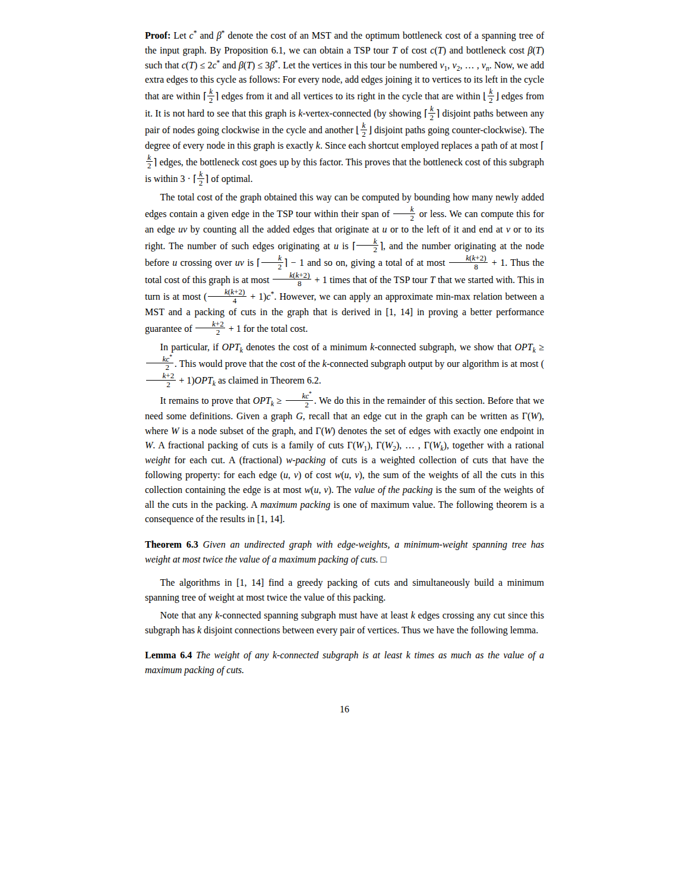Proof: Let c* and β* denote the cost of an MST and the optimum bottleneck cost of a spanning tree of the input graph. By Proposition 6.1, we can obtain a TSP tour T of cost c(T) and bottleneck cost β(T) such that c(T) ≤ 2c* and β(T) ≤ 3β*. Let the vertices in this tour be numbered v1, v2, … , vn. Now, we add extra edges to this cycle as follows: For every node, add edges joining it to vertices to its left in the cycle that are within ⌈k 2⌉ edges from it and all vertices to its right in the cycle that are within ⌊k 2⌋ edges from it. It is not hard to see that this graph is k-vertex-connected (by showing ⌈k 2⌉ disjoint paths between any pair of nodes going clockwise in the cycle and another ⌊k 2⌋ disjoint paths going counter-clockwise). The degree of every node in this graph is exactly k. Since each shortcut employed replaces a path of at most ⌈k 2⌉ edges, the bottleneck cost goes up by this factor. This proves that the bottleneck cost of this subgraph is within 3 · ⌈k 2⌉ of optimal.
The total cost of the graph obtained this way can be computed by bounding how many newly added edges contain a given edge in the TSP tour within their span of k 2 or less. We can compute this for an edge uv by counting all the added edges that originate at u or to the left of it and end at v or to its right. The number of such edges originating at u is ⌈k 2⌉, and the number originating at the node before u crossing over uv is ⌈k 2⌉ − 1 and so on, giving a total of at most k(k+2) 8 + 1. Thus the total cost of this graph is at most k(k+2) 8 + 1 times that of the TSP tour T that we started with. This in turn is at most (k(k+2) 4 + 1)c*. However, we can apply an approximate min-max relation between a MST and a packing of cuts in the graph that is derived in [1, 14] in proving a better performance guarantee of k+22 + 1 for the total cost.
In particular, if OPTk denotes the cost of a minimum k-connected subgraph, we show that OPTk ≥ kc*2. This would prove that the cost of the k-connected subgraph output by our algorithm is at most (k+22 + 1)OPTk as claimed in Theorem 6.2.
It remains to prove that OPTk ≥ kc*2. We do this in the remainder of this section. Before that we need some definitions. Given a graph G, recall that an edge cut in the graph can be written as Γ(W), where W is a node subset of the graph, and Γ(W) denotes the set of edges with exactly one endpoint in W. A fractional packing of cuts is a family of cuts Γ(W1), Γ(W2), … , Γ(Wk), together with a rational weight for each cut. A (fractional) w-packing of cuts is a weighted collection of cuts that have the following property: for each edge (u, v) of cost w(u, v), the sum of the weights of all the cuts in this collection containing the edge is at most w(u, v). The value of the packing is the sum of the weights of all the cuts in the packing. A maximum packing is one of maximum value. The following theorem is a consequence of the results in [1, 14].
Theorem 6.3 Given an undirected graph with edge-weights, a minimum-weight spanning tree has weight at most twice the value of a maximum packing of cuts. □
The algorithms in [1, 14] find a greedy packing of cuts and simultaneously build a minimum spanning tree of weight at most twice the value of this packing.
Note that any k-connected spanning subgraph must have at least k edges crossing any cut since this subgraph has k disjoint connections between every pair of vertices. Thus we have the following lemma.
Lemma 6.4 The weight of any k-connected subgraph is at least k times as much as the value of a maximum packing of cuts.
16